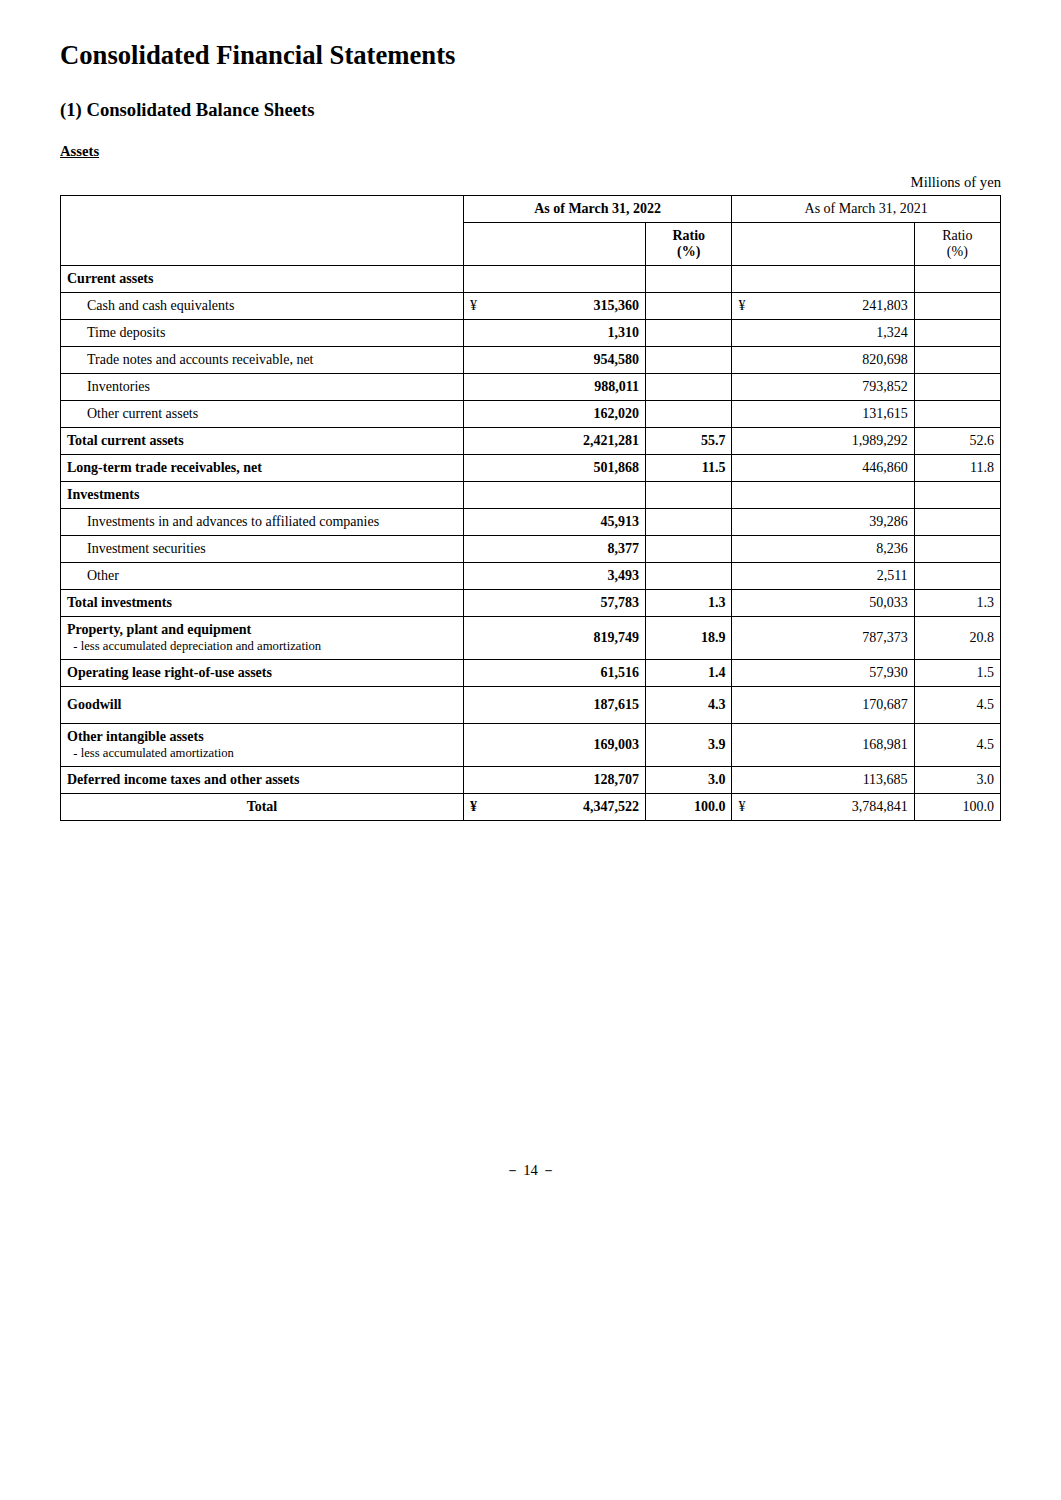Consolidated Financial Statements
(1) Consolidated Balance Sheets
Assets
Millions of yen
| | As of March 31, 2022 | As of March 31, 2021 |
| --- | --- | --- |
| | Ratio (%) | | Ratio (%) |
| Current assets | | | | | | |
| Cash and cash equivalents | ¥ | 315,360 | | ¥ | 241,803 | |
| Time deposits | | 1,310 | | | 1,324 | |
| Trade notes and accounts receivable, net | | 954,580 | | | 820,698 | |
| Inventories | | 988,011 | | | 793,852 | |
| Other current assets | | 162,020 | | | 131,615 | |
| Total current assets | | 2,421,281 | 55.7 | | 1,989,292 | 52.6 |
| Long-term trade receivables, net | | 501,868 | 11.5 | | 446,860 | 11.8 |
| Investments | | | | | | |
| Investments in and advances to affiliated companies | | 45,913 | | | 39,286 | |
| Investment securities | | 8,377 | | | 8,236 | |
| Other | | 3,493 | | | 2,511 | |
| Total investments | | 57,783 | 1.3 | | 50,033 | 1.3 |
| Property, plant and equipment - less accumulated depreciation and amortization | | 819,749 | 18.9 | | 787,373 | 20.8 |
| Operating lease right-of-use assets | | 61,516 | 1.4 | | 57,930 | 1.5 |
| Goodwill | | 187,615 | 4.3 | | 170,687 | 4.5 |
| Other intangible assets - less accumulated amortization | | 169,003 | 3.9 | | 168,981 | 4.5 |
| Deferred income taxes and other assets | | 128,707 | 3.0 | | 113,685 | 3.0 |
| Total | ¥ | 4,347,522 | 100.0 | ¥ | 3,784,841 | 100.0 |
－ 14 －